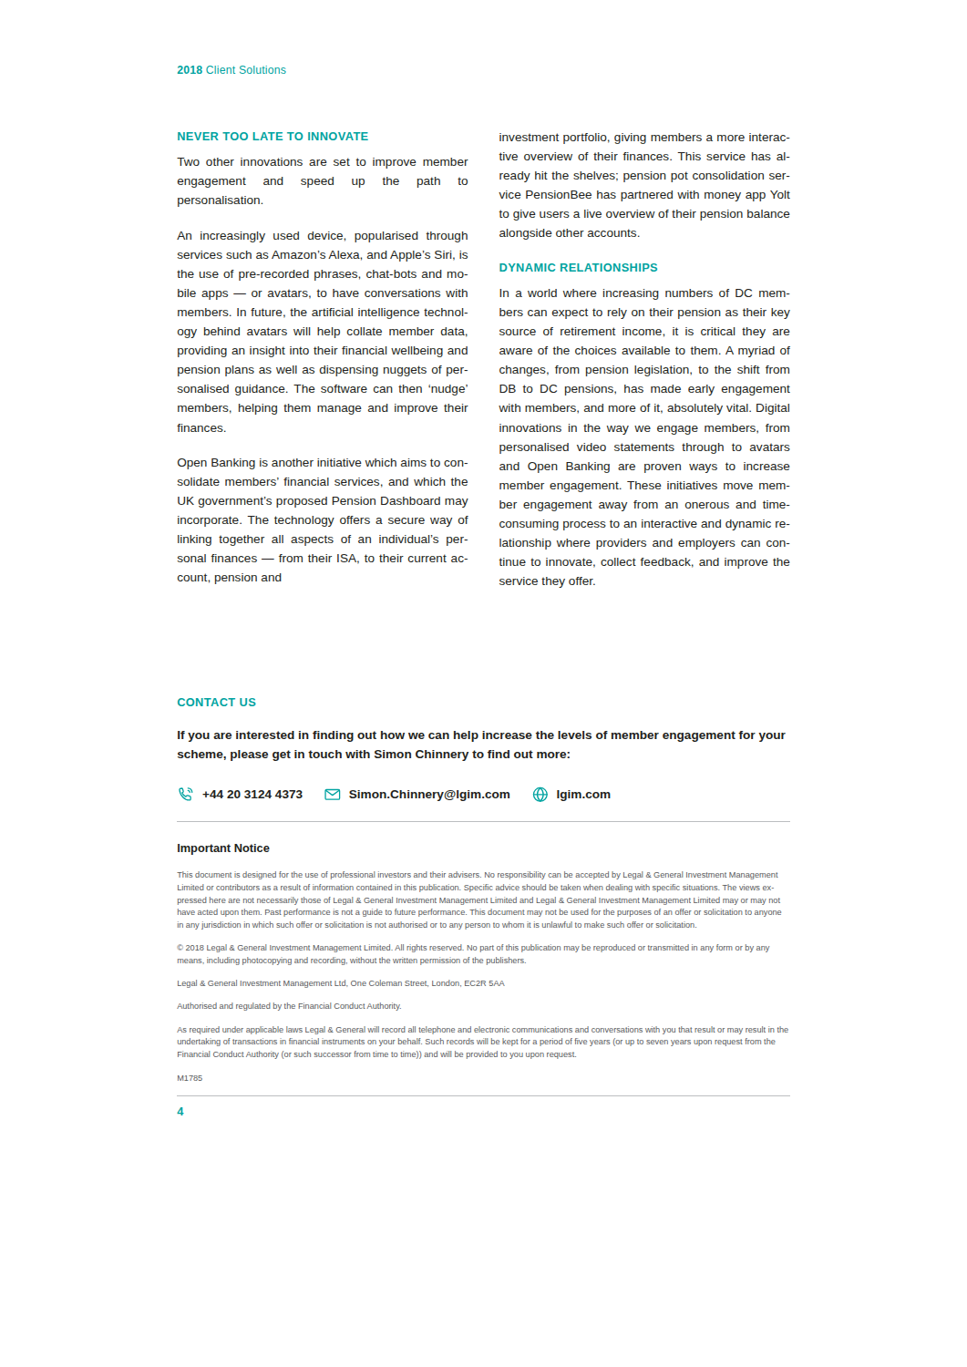2018 Client Solutions
Never too late to innovate
Two other innovations are set to improve member engagement and speed up the path to personalisation.
An increasingly used device, popularised through services such as Amazon’s Alexa, and Apple’s Siri, is the use of pre-recorded phrases, chat-bots and mobile apps — or avatars, to have conversations with members. In future, the artificial intelligence technology behind avatars will help collate member data, providing an insight into their financial wellbeing and pension plans as well as dispensing nuggets of personalised guidance. The software can then ‘nudge’ members, helping them manage and improve their finances.
Open Banking is another initiative which aims to consolidate members’ financial services, and which the UK government’s proposed Pension Dashboard may incorporate. The technology offers a secure way of linking together all aspects of an individual’s personal finances — from their ISA, to their current account, pension and
investment portfolio, giving members a more interactive overview of their finances. This service has already hit the shelves; pension pot consolidation service PensionBee has partnered with money app Yolt to give users a live overview of their pension balance alongside other accounts.
Dynamic relationships
In a world where increasing numbers of DC members can expect to rely on their pension as their key source of retirement income, it is critical they are aware of the choices available to them. A myriad of changes, from pension legislation, to the shift from DB to DC pensions, has made early engagement with members, and more of it, absolutely vital. Digital innovations in the way we engage members, from personalised video statements through to avatars and Open Banking are proven ways to increase member engagement. These initiatives move member engagement away from an onerous and time-consuming process to an interactive and dynamic relationship where providers and employers can continue to innovate, collect feedback, and improve the service they offer.
Contact us
If you are interested in finding out how we can help increase the levels of member engagement for your scheme, please get in touch with Simon Chinnery to find out more:
+44 20 3124 4373
Simon.Chinnery@lgim.com
lgim.com
Important Notice
This document is designed for the use of professional investors and their advisers. No responsibility can be accepted by Legal & General Investment Management Limited or contributors as a result of information contained in this publication. Specific advice should be taken when dealing with specific situations. The views expressed here are not necessarily those of Legal & General Investment Management Limited and Legal & General Investment Management Limited may or may not have acted upon them. Past performance is not a guide to future performance. This document may not be used for the purposes of an offer or solicitation to anyone in any jurisdiction in which such offer or solicitation is not authorised or to any person to whom it is unlawful to make such offer or solicitation.
© 2018 Legal & General Investment Management Limited. All rights reserved. No part of this publication may be reproduced or transmitted in any form or by any means, including photocopying and recording, without the written permission of the publishers.
Legal & General Investment Management Ltd, One Coleman Street, London, EC2R 5AA
Authorised and regulated by the Financial Conduct Authority.
As required under applicable laws Legal & General will record all telephone and electronic communications and conversations with you that result or may result in the undertaking of transactions in financial instruments on your behalf. Such records will be kept for a period of five years (or up to seven years upon request from the Financial Conduct Authority (or such successor from time to time)) and will be provided to you upon request.
M1785
4